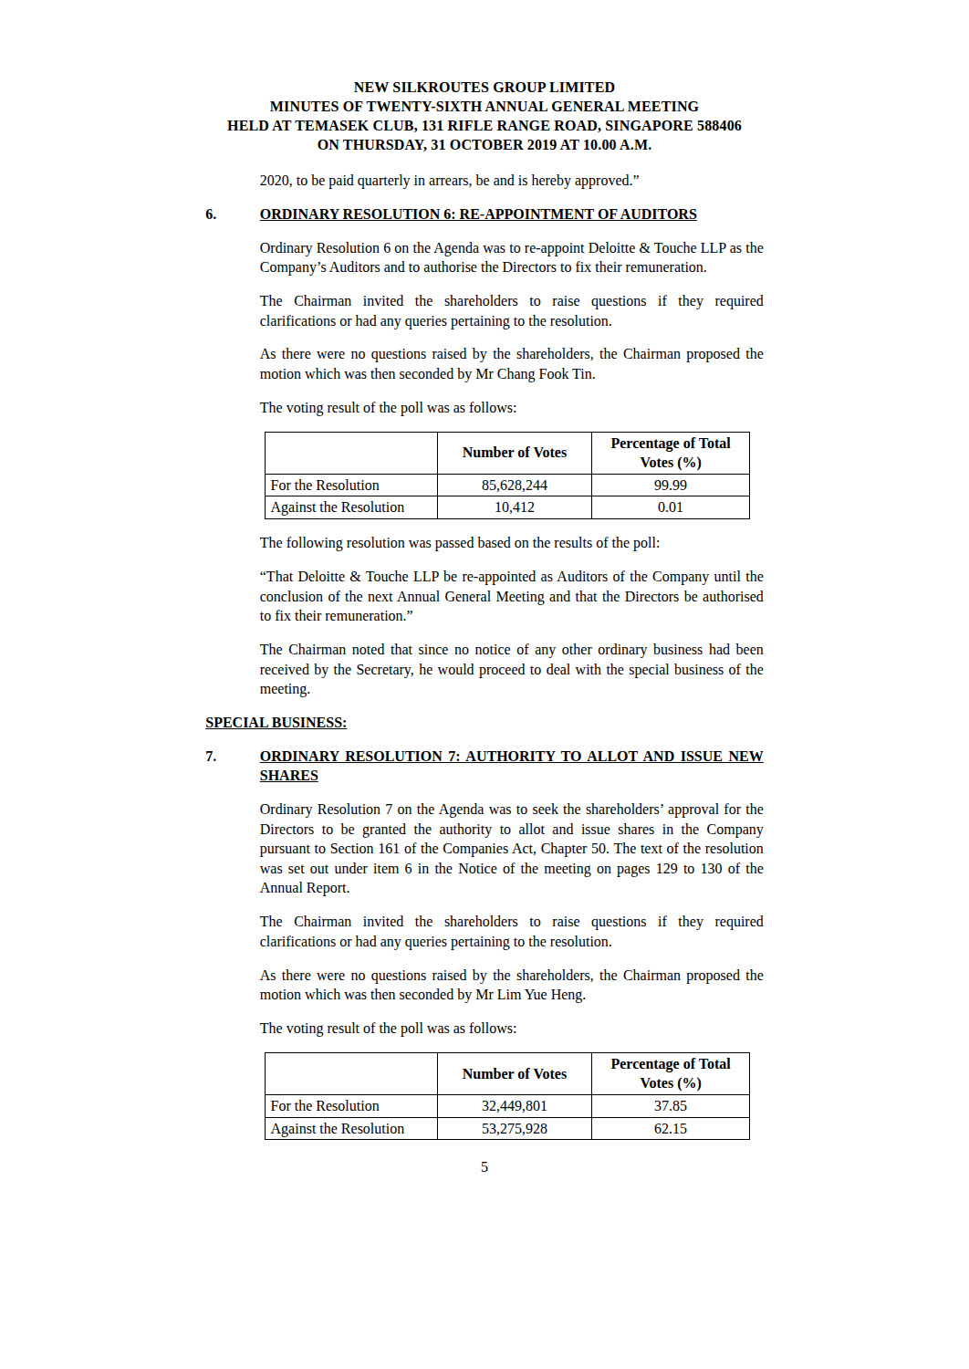NEW SILKROUTES GROUP LIMITED
MINUTES OF TWENTY-SIXTH ANNUAL GENERAL MEETING
HELD AT TEMASEK CLUB, 131 RIFLE RANGE ROAD, SINGAPORE 588406
ON THURSDAY, 31 OCTOBER 2019 AT 10.00 A.M.
2020, to be paid quarterly in arrears, be and is hereby approved.”
6.
ORDINARY RESOLUTION 6: RE-APPOINTMENT OF AUDITORS
Ordinary Resolution 6 on the Agenda was to re-appoint Deloitte & Touche LLP as the Company’s Auditors and to authorise the Directors to fix their remuneration.
The Chairman invited the shareholders to raise questions if they required clarifications or had any queries pertaining to the resolution.
As there were no questions raised by the shareholders, the Chairman proposed the motion which was then seconded by Mr Chang Fook Tin.
The voting result of the poll was as follows:
| | Number of Votes | Percentage of Total Votes (%) |
| For the Resolution | 85,628,244 | 99.99 |
| Against the Resolution | 10,412 | 0.01 |
The following resolution was passed based on the results of the poll:
“That Deloitte & Touche LLP be re-appointed as Auditors of the Company until the conclusion of the next Annual General Meeting and that the Directors be authorised to fix their remuneration.”
The Chairman noted that since no notice of any other ordinary business had been received by the Secretary, he would proceed to deal with the special business of the meeting.
SPECIAL BUSINESS:
7.
ORDINARY RESOLUTION 7: AUTHORITY TO ALLOT AND ISSUE NEW SHARES
Ordinary Resolution 7 on the Agenda was to seek the shareholders’ approval for the Directors to be granted the authority to allot and issue shares in the Company pursuant to Section 161 of the Companies Act, Chapter 50. The text of the resolution was set out under item 6 in the Notice of the meeting on pages 129 to 130 of the Annual Report.
The Chairman invited the shareholders to raise questions if they required clarifications or had any queries pertaining to the resolution.
As there were no questions raised by the shareholders, the Chairman proposed the motion which was then seconded by Mr Lim Yue Heng.
The voting result of the poll was as follows:
| | Number of Votes | Percentage of Total Votes (%) |
| For the Resolution | 32,449,801 | 37.85 |
| Against the Resolution | 53,275,928 | 62.15 |
5